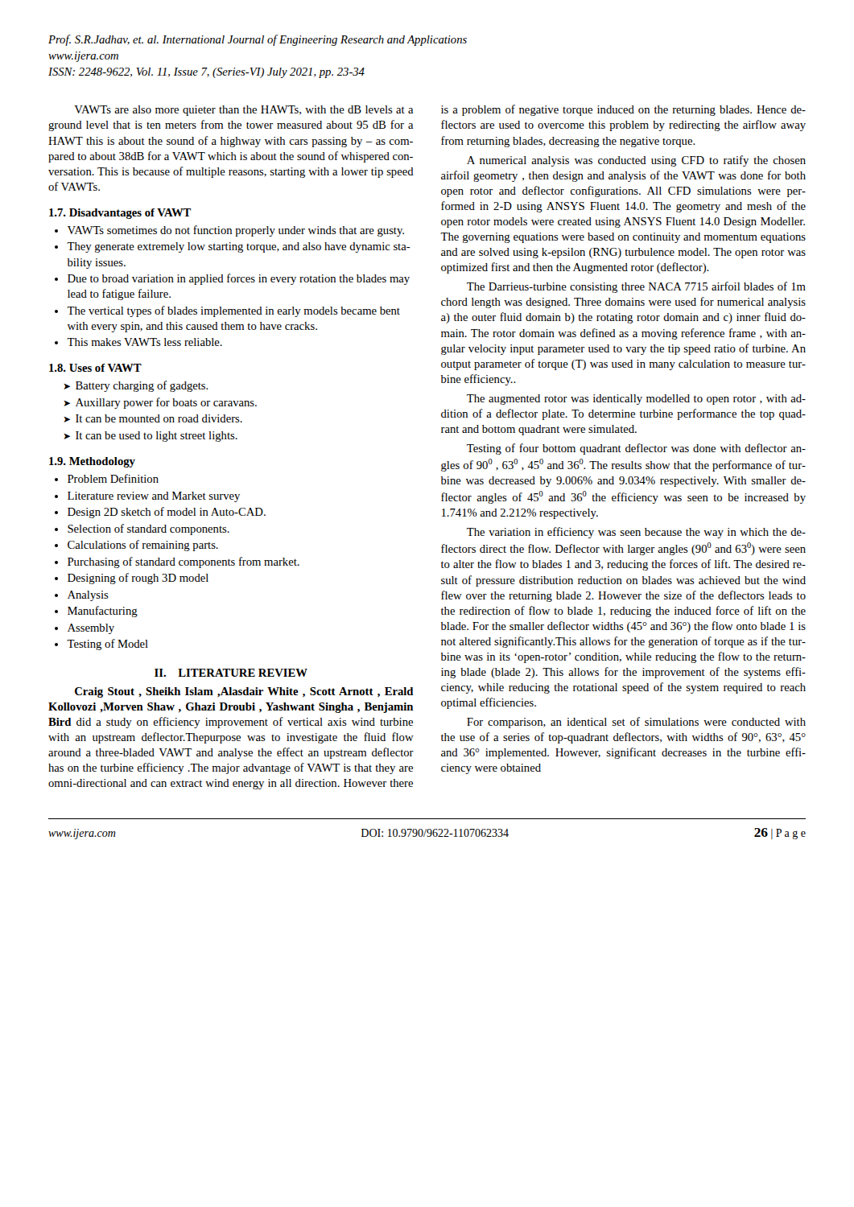Prof. S.R.Jadhav, et. al. International Journal of Engineering Research and Applications
www.ijera.com
ISSN: 2248-9622, Vol. 11, Issue 7, (Series-VI) July 2021, pp. 23-34
VAWTs are also more quieter than the HAWTs, with the dB levels at a ground level that is ten meters from the tower measured about 95 dB for a HAWT this is about the sound of a highway with cars passing by – as compared to about 38dB for a VAWT which is about the sound of whispered conversation. This is because of multiple reasons, starting with a lower tip speed of VAWTs.
1.7. Disadvantages of VAWT
VAWTs sometimes do not function properly under winds that are gusty.
They generate extremely low starting torque, and also have dynamic stability issues.
Due to broad variation in applied forces in every rotation the blades may lead to fatigue failure.
The vertical types of blades implemented in early models became bent with every spin, and this caused them to have cracks.
This makes VAWTs less reliable.
1.8. Uses of VAWT
Battery charging of gadgets.
Auxillary power for boats or caravans.
It can be mounted on road dividers.
It can be used to light street lights.
1.9. Methodology
Problem Definition
Literature review and Market survey
Design 2D sketch of model in Auto-CAD.
Selection of standard components.
Calculations of remaining parts.
Purchasing of standard components from market.
Designing of rough 3D model
Analysis
Manufacturing
Assembly
Testing of Model
II. LITERATURE REVIEW
Craig Stout , Sheikh Islam ,Alasdair White , Scott Arnott , Erald Kollovozi ,Morven Shaw , Ghazi Droubi , Yashwant Singha , Benjamin Bird did a study on efficiency improvement of vertical axis wind turbine with an upstream deflector.Thepurpose was to investigate the fluid flow around a three-bladed VAWT and analyse the effect an upstream deflector has on the turbine efficiency .The major advantage of VAWT is that they are omni-directional and can extract wind energy in all direction. However there is a problem of negative torque induced on the returning blades. Hence deflectors are used to overcome this problem by redirecting the airflow away from returning blades, decreasing the negative torque.
A numerical analysis was conducted using CFD to ratify the chosen airfoil geometry , then design and analysis of the VAWT was done for both open rotor and deflector configurations. All CFD simulations were performed in 2-D using ANSYS Fluent 14.0. The geometry and mesh of the open rotor models were created using ANSYS Fluent 14.0 Design Modeller. The governing equations were based on continuity and momentum equations and are solved using k-epsilon (RNG) turbulence model. The open rotor was optimized first and then the Augmented rotor (deflector).
The Darrieus-turbine consisting three NACA 7715 airfoil blades of 1m chord length was designed. Three domains were used for numerical analysis a) the outer fluid domain b) the rotating rotor domain and c) inner fluid domain. The rotor domain was defined as a moving reference frame , with angular velocity input parameter used to vary the tip speed ratio of turbine. An output parameter of torque (T) was used in many calculation to measure turbine efficiency..
The augmented rotor was identically modelled to open rotor , with addition of a deflector plate. To determine turbine performance the top quadrant and bottom quadrant were simulated.
Testing of four bottom quadrant deflector was done with deflector angles of 900 , 630 , 450 and 360. The results show that the performance of turbine was decreased by 9.006% and 9.034% respectively. With smaller deflector angles of 450 and 360 the efficiency was seen to be increased by 1.741% and 2.212% respectively.
The variation in efficiency was seen because the way in which the deflectors direct the flow. Deflector with larger angles (900 and 630) were seen to alter the flow to blades 1 and 3, reducing the forces of lift. The desired result of pressure distribution reduction on blades was achieved but the wind flew over the returning blade 2. However the size of the deflectors leads to the redirection of flow to blade 1, reducing the induced force of lift on the blade. For the smaller deflector widths (45° and 36°) the flow onto blade 1 is not altered significantly.This allows for the generation of torque as if the turbine was in its ‘open-rotor’ condition, while reducing the flow to the returning blade (blade 2). This allows for the improvement of the systems efficiency, while reducing the rotational speed of the system required to reach optimal efficiencies.
For comparison, an identical set of simulations were conducted with the use of a series of top-quadrant deflectors, with widths of 90°, 63°, 45° and 36° implemented. However, significant decreases in the turbine efficiency were obtained
www.ijera.com DOI: 10.9790/9622-1107062334 26 | P a g e